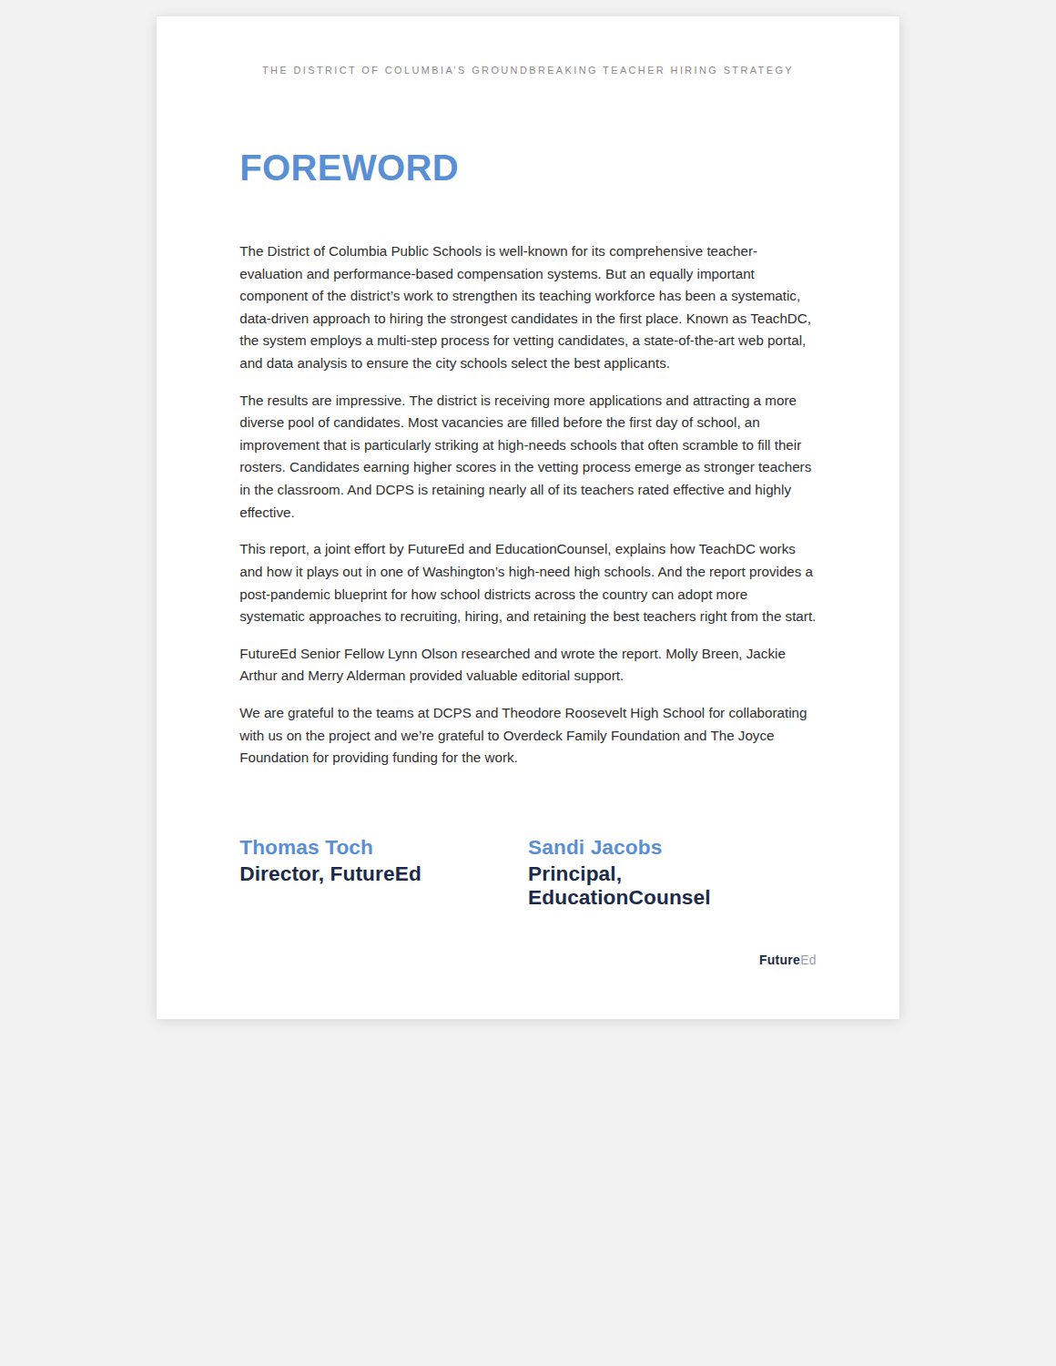The District of Columbia’s Groundbreaking Teacher Hiring Strategy
FOREWORD
The District of Columbia Public Schools is well-known for its comprehensive teacher-evaluation and performance-based compensation systems. But an equally important component of the district’s work to strengthen its teaching workforce has been a systematic, data-driven approach to hiring the strongest candidates in the first place. Known as TeachDC, the system employs a multi-step process for vetting candidates, a state-of-the-art web portal, and data analysis to ensure the city schools select the best applicants.
The results are impressive. The district is receiving more applications and attracting a more diverse pool of candidates. Most vacancies are filled before the first day of school, an improvement that is particularly striking at high-needs schools that often scramble to fill their rosters. Candidates earning higher scores in the vetting process emerge as stronger teachers in the classroom. And DCPS is retaining nearly all of its teachers rated effective and highly effective.
This report, a joint effort by FutureEd and EducationCounsel, explains how TeachDC works and how it plays out in one of Washington’s high-need high schools. And the report provides a post-pandemic blueprint for how school districts across the country can adopt more systematic approaches to recruiting, hiring, and retaining the best teachers right from the start.
FutureEd Senior Fellow Lynn Olson researched and wrote the report. Molly Breen, Jackie Arthur and Merry Alderman provided valuable editorial support.
We are grateful to the teams at DCPS and Theodore Roosevelt High School for collaborating with us on the project and we’re grateful to Overdeck Family Foundation and The Joyce Foundation for providing funding for the work.
Thomas Toch
Director, FutureEd
Sandi Jacobs
Principal, EducationCounsel
Future Ed